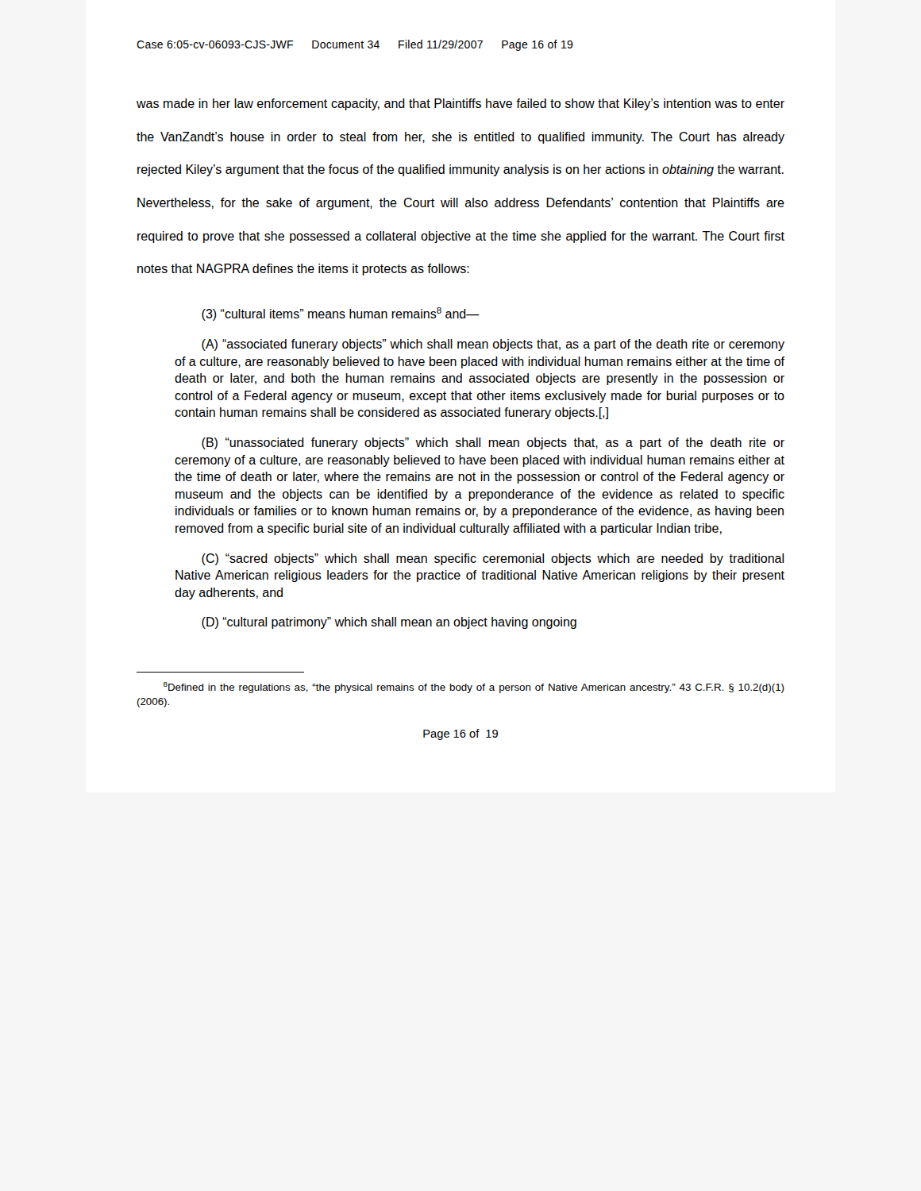Case 6:05-cv-06093-CJS-JWF Document 34 Filed 11/29/2007 Page 16 of 19
was made in her law enforcement capacity, and that Plaintiffs have failed to show that Kiley’s intention was to enter the VanZandt’s house in order to steal from her, she is entitled to qualified immunity. The Court has already rejected Kiley’s argument that the focus of the qualified immunity analysis is on her actions in obtaining the warrant. Nevertheless, for the sake of argument, the Court will also address Defendants’ contention that Plaintiffs are required to prove that she possessed a collateral objective at the time she applied for the warrant. The Court first notes that NAGPRA defines the items it protects as follows:
(3) “cultural items” means human remains8 and—
(A) “associated funerary objects” which shall mean objects that, as a part of the death rite or ceremony of a culture, are reasonably believed to have been placed with individual human remains either at the time of death or later, and both the human remains and associated objects are presently in the possession or control of a Federal agency or museum, except that other items exclusively made for burial purposes or to contain human remains shall be considered as associated funerary objects.[,]
(B) “unassociated funerary objects” which shall mean objects that, as a part of the death rite or ceremony of a culture, are reasonably believed to have been placed with individual human remains either at the time of death or later, where the remains are not in the possession or control of the Federal agency or museum and the objects can be identified by a preponderance of the evidence as related to specific individuals or families or to known human remains or, by a preponderance of the evidence, as having been removed from a specific burial site of an individual culturally affiliated with a particular Indian tribe,
(C) “sacred objects” which shall mean specific ceremonial objects which are needed by traditional Native American religious leaders for the practice of traditional Native American religions by their present day adherents, and
(D) “cultural patrimony” which shall mean an object having ongoing
8Defined in the regulations as, “the physical remains of the body of a person of Native American ancestry.” 43 C.F.R. § 10.2(d)(1) (2006).
Page 16 of 19